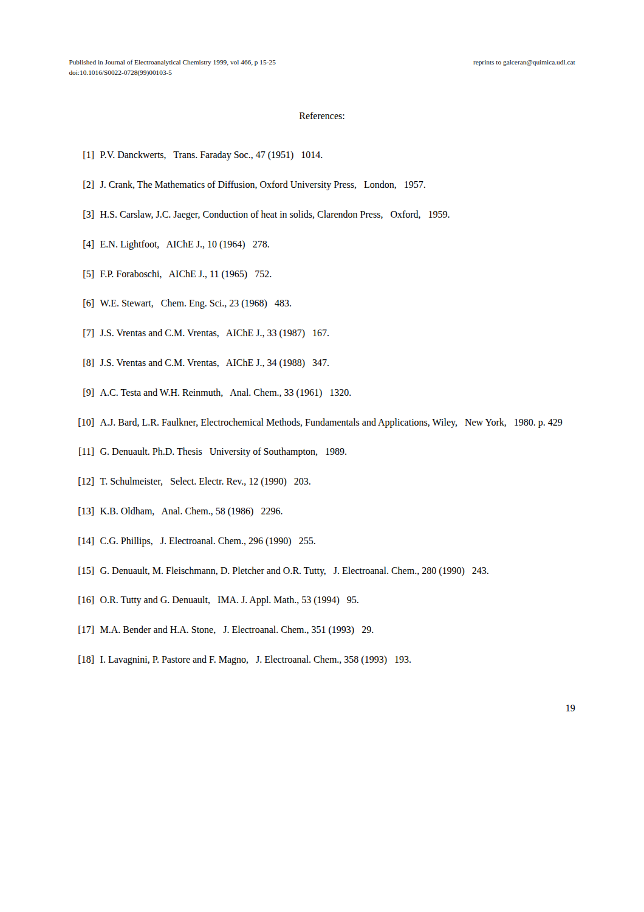Published in Journal of Electroanalytical Chemistry 1999, vol 466, p 15-25
doi:10.1016/S0022-0728(99)00103-5
reprints to galceran@quimica.udl.cat
References:
[1] P.V. Danckwerts, Trans. Faraday Soc., 47 (1951) 1014.
[2] J. Crank, The Mathematics of Diffusion, Oxford University Press, London, 1957.
[3] H.S. Carslaw, J.C. Jaeger, Conduction of heat in solids, Clarendon Press, Oxford, 1959.
[4] E.N. Lightfoot, AIChE J., 10 (1964) 278.
[5] F.P. Foraboschi, AIChE J., 11 (1965) 752.
[6] W.E. Stewart, Chem. Eng. Sci., 23 (1968) 483.
[7] J.S. Vrentas and C.M. Vrentas, AIChE J., 33 (1987) 167.
[8] J.S. Vrentas and C.M. Vrentas, AIChE J., 34 (1988) 347.
[9] A.C. Testa and W.H. Reinmuth, Anal. Chem., 33 (1961) 1320.
[10] A.J. Bard, L.R. Faulkner, Electrochemical Methods, Fundamentals and Applications, Wiley, New York, 1980. p. 429
[11] G. Denuault. Ph.D. Thesis University of Southampton, 1989.
[12] T. Schulmeister, Select. Electr. Rev., 12 (1990) 203.
[13] K.B. Oldham, Anal. Chem., 58 (1986) 2296.
[14] C.G. Phillips, J. Electroanal. Chem., 296 (1990) 255.
[15] G. Denuault, M. Fleischmann, D. Pletcher and O.R. Tutty, J. Electroanal. Chem., 280 (1990) 243.
[16] O.R. Tutty and G. Denuault, IMA. J. Appl. Math., 53 (1994) 95.
[17] M.A. Bender and H.A. Stone, J. Electroanal. Chem., 351 (1993) 29.
[18] I. Lavagnini, P. Pastore and F. Magno, J. Electroanal. Chem., 358 (1993) 193.
19